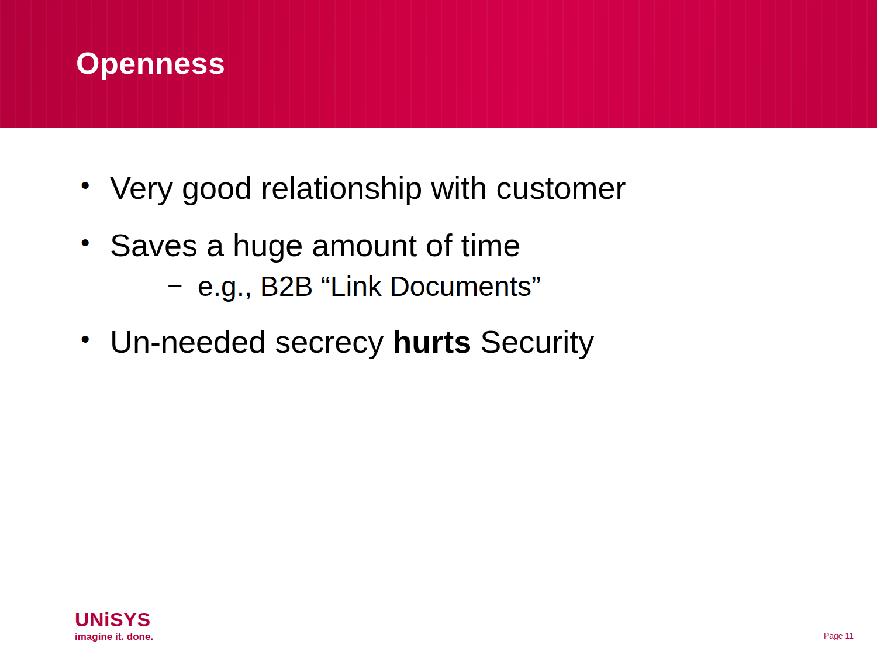Openness
Very good relationship with customer
Saves a huge amount of time
e.g., B2B “Link Documents”
Un-needed secrecy hurts Security
UNi SYS
imagine it. done.
Page 11